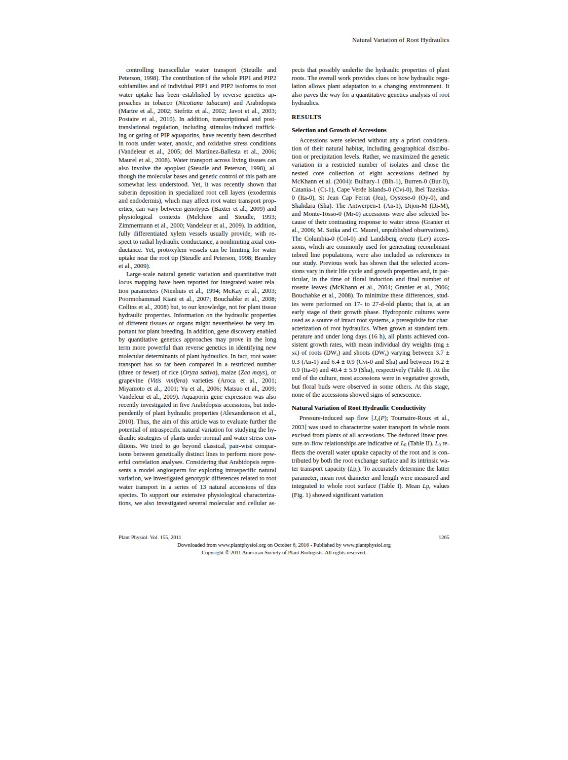Natural Variation of Root Hydraulics
controlling transcellular water transport (Steudle and Peterson, 1998). The contribution of the whole PIP1 and PIP2 subfamilies and of individual PIP1 and PIP2 isoforms to root water uptake has been established by reverse genetics approaches in tobacco (Nicotiana tabacum) and Arabidopsis (Martre et al., 2002; Siefritz et al., 2002; Javot et al., 2003; Postaire et al., 2010). In addition, transcriptional and posttranslational regulation, including stimulus-induced trafficking or gating of PIP aquaporins, have recently been described in roots under water, anoxic, and oxidative stress conditions (Vandeleur et al., 2005; del Martínez-Ballesta et al., 2006; Maurel et al., 2008). Water transport across living tissues can also involve the apoplast (Steudle and Peterson, 1998), although the molecular bases and genetic control of this path are somewhat less understood. Yet, it was recently shown that suberin deposition in specialized root cell layers (exodermis and endodermis), which may affect root water transport properties, can vary between genotypes (Baxter et al., 2009) and physiological contexts (Melchior and Steudle, 1993; Zimmermann et al., 2000; Vandeleur et al., 2009). In addition, fully differentiated xylem vessels usually provide, with respect to radial hydraulic conductance, a nonlimiting axial conductance. Yet, protoxylem vessels can be limiting for water uptake near the root tip (Steudle and Peterson, 1998; Bramley et al., 2009).
Large-scale natural genetic variation and quantitative trait locus mapping have been reported for integrated water relation parameters (Nienhuis et al., 1994; McKay et al., 2003; Poormohammad Kiani et al., 2007; Bouchabke et al., 2008; Collins et al., 2008) but, to our knowledge, not for plant tissue hydraulic properties. Information on the hydraulic properties of different tissues or organs might nevertheless be very important for plant breeding. In addition, gene discovery enabled by quantitative genetics approaches may prove in the long term more powerful than reverse genetics in identifying new molecular determinants of plant hydraulics. In fact, root water transport has so far been compared in a restricted number (three or fewer) of rice (Oryza sativa), maize (Zea mays), or grapevine (Vitis vinifera) varieties (Aroca et al., 2001; Miyamoto et al., 2001; Yu et al., 2006; Matsuo et al., 2009; Vandeleur et al., 2009). Aquaporin gene expression was also recently investigated in five Arabidopsis accessions, but independently of plant hydraulic properties (Alexandersson et al., 2010). Thus, the aim of this article was to evaluate further the potential of intraspecific natural variation for studying the hydraulic strategies of plants under normal and water stress conditions. We tried to go beyond classical, pair-wise comparisons between genetically distinct lines to perform more powerful correlation analyses. Considering that Arabidopsis represents a model angiosperm for exploring intraspecific natural variation, we investigated genotypic differences related to root water transport in a series of 13 natural accessions of this species. To support our extensive physiological characterizations, we also investigated several molecular and cellular aspects that possibly underlie the hydraulic properties of plant roots. The overall work provides clues on how hydraulic regulation allows plant adaptation to a changing environment. It also paves the way for a quantitative genetics analysis of root hydraulics.
Results
Selection and Growth of Accessions
Accessions were selected without any a priori consideration of their natural habitat, including geographical distribution or precipitation levels. Rather, we maximized the genetic variation in a restricted number of isolates and chose the nested core collection of eight accessions defined by McKhann et al. (2004): Bulhary-1 (Blh-1), Burren-0 (Bur-0), Catania-1 (Ct-1), Cape Verde Islands-0 (Cvi-0), Ibel Tazekka-0 (Ita-0), St Jean Cap Ferrat (Jea), Oystese-0 (Oy-0), and Shahdara (Sha). The Antwerpen-1 (An-1), Dijon-M (Di-M), and Monte-Tosso-0 (Mr-0) accessions were also selected because of their contrasting response to water stress (Granier et al., 2006; M. Sutka and C. Maurel, unpublished observations). The Columbia-0 (Col-0) and Landsberg erecta (Ler) accessions, which are commonly used for generating recombinant inbred line populations, were also included as references in our study. Previous work has shown that the selected accessions vary in their life cycle and growth properties and, in particular, in the time of floral induction and final number of rosette leaves (McKhann et al., 2004; Granier et al., 2006; Bouchabke et al., 2008). To minimize these differences, studies were performed on 17- to 27-d-old plants; that is, at an early stage of their growth phase. Hydroponic cultures were used as a source of intact root systems, a prerequisite for characterization of root hydraulics. When grown at standard temperature and under long days (16 h), all plants achieved consistent growth rates, with mean individual dry weights (mg ± se) of roots (DWr) and shoots (DWs) varying between 3.7 ± 0.3 (An-1) and 6.4 ± 0.9 (Cvi-0 and Sha) and between 16.2 ± 0.9 (Ita-0) and 40.4 ± 5.9 (Sha), respectively (Table I). At the end of the culture, most accessions were in vegetative growth, but floral buds were observed in some others. At this stage, none of the accessions showed signs of senescence.
Natural Variation of Root Hydraulic Conductivity
Pressure-induced sap flow [Jv(P); Tournaire-Roux et al., 2003] was used to characterize water transport in whole roots excised from plants of all accessions. The deduced linear pressure-to-flow relationships are indicative of L0 (Table II). L0 reflects the overall water uptake capacity of the root and is contributed by both the root exchange surface and its intrinsic water transport capacity (Lpr). To accurately determine the latter parameter, mean root diameter and length were measured and integrated to whole root surface (Table I). Mean Lpr values (Fig. 1) showed significant variation
Plant Physiol. Vol. 155, 2011 1265
Downloaded from www.plantphysiol.org on October 6, 2016 - Published by www.plantphysiol.org
Copyright © 2011 American Society of Plant Biologists. All rights reserved.